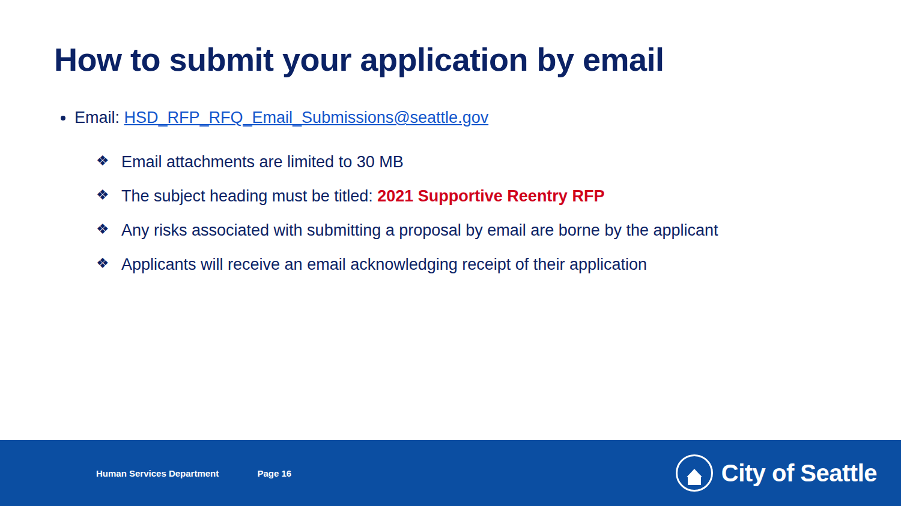How to submit your application by email
Email: HSD_RFP_RFQ_Email_Submissions@seattle.gov
Email attachments are limited to 30 MB
The subject heading must be titled: 2021 Supportive Reentry RFP
Any risks associated with submitting a proposal by email are borne by the applicant
Applicants will receive an email acknowledging receipt of their application
Human Services Department Page 16
City of Seattle